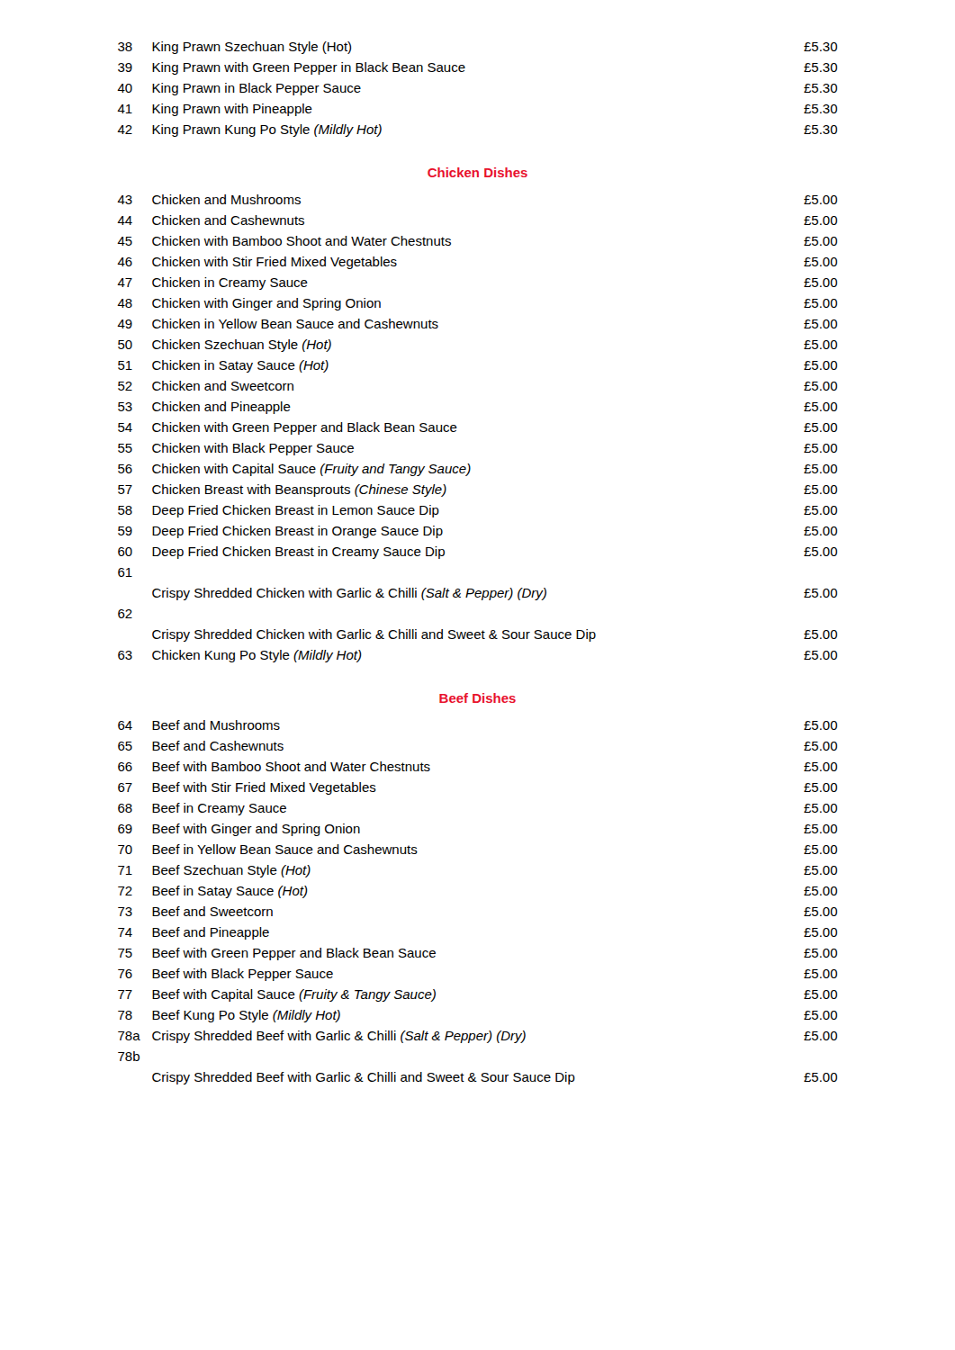| 38 | King Prawn Szechuan Style (Hot) | £5.30 |
| 39 | King Prawn with Green Pepper in Black Bean Sauce | £5.30 |
| 40 | King Prawn in Black Pepper Sauce | £5.30 |
| 41 | King Prawn with Pineapple | £5.30 |
| 42 | King Prawn Kung Po Style (Mildly Hot) | £5.30 |
Chicken Dishes
| 43 | Chicken and Mushrooms | £5.00 |
| 44 | Chicken and Cashewnuts | £5.00 |
| 45 | Chicken with Bamboo Shoot and Water Chestnuts | £5.00 |
| 46 | Chicken with Stir Fried Mixed Vegetables | £5.00 |
| 47 | Chicken in Creamy Sauce | £5.00 |
| 48 | Chicken with Ginger and Spring Onion | £5.00 |
| 49 | Chicken in Yellow Bean Sauce and Cashewnuts | £5.00 |
| 50 | Chicken Szechuan Style (Hot) | £5.00 |
| 51 | Chicken in Satay Sauce (Hot) | £5.00 |
| 52 | Chicken and Sweetcorn | £5.00 |
| 53 | Chicken and Pineapple | £5.00 |
| 54 | Chicken with Green Pepper and Black Bean Sauce | £5.00 |
| 55 | Chicken with Black Pepper Sauce | £5.00 |
| 56 | Chicken with Capital Sauce (Fruity and Tangy Sauce) | £5.00 |
| 57 | Chicken Breast with Beansprouts (Chinese Style) | £5.00 |
| 58 | Deep Fried Chicken Breast in Lemon Sauce Dip | £5.00 |
| 59 | Deep Fried Chicken Breast in Orange Sauce Dip | £5.00 |
| 60 | Deep Fried Chicken Breast in Creamy Sauce Dip | £5.00 |
| 61 | | |
| | Crispy Shredded Chicken with Garlic & Chilli (Salt & Pepper) (Dry) | £5.00 |
| 62 | | |
| | Crispy Shredded Chicken with Garlic & Chilli and Sweet & Sour Sauce Dip | £5.00 |
| 63 | Chicken Kung Po Style (Mildly Hot) | £5.00 |
Beef Dishes
| 64 | Beef and Mushrooms | £5.00 |
| 65 | Beef and Cashewnuts | £5.00 |
| 66 | Beef with Bamboo Shoot and Water Chestnuts | £5.00 |
| 67 | Beef with Stir Fried Mixed Vegetables | £5.00 |
| 68 | Beef in Creamy Sauce | £5.00 |
| 69 | Beef with Ginger and Spring Onion | £5.00 |
| 70 | Beef in Yellow Bean Sauce and Cashewnuts | £5.00 |
| 71 | Beef Szechuan Style (Hot) | £5.00 |
| 72 | Beef in Satay Sauce (Hot) | £5.00 |
| 73 | Beef and Sweetcorn | £5.00 |
| 74 | Beef and Pineapple | £5.00 |
| 75 | Beef with Green Pepper and Black Bean Sauce | £5.00 |
| 76 | Beef with Black Pepper Sauce | £5.00 |
| 77 | Beef with Capital Sauce (Fruity & Tangy Sauce) | £5.00 |
| 78 | Beef Kung Po Style (Mildly Hot) | £5.00 |
| 78a | Crispy Shredded Beef with Garlic & Chilli (Salt & Pepper) (Dry) | £5.00 |
| 78b | | |
| | Crispy Shredded Beef with Garlic & Chilli and Sweet & Sour Sauce Dip | £5.00 |